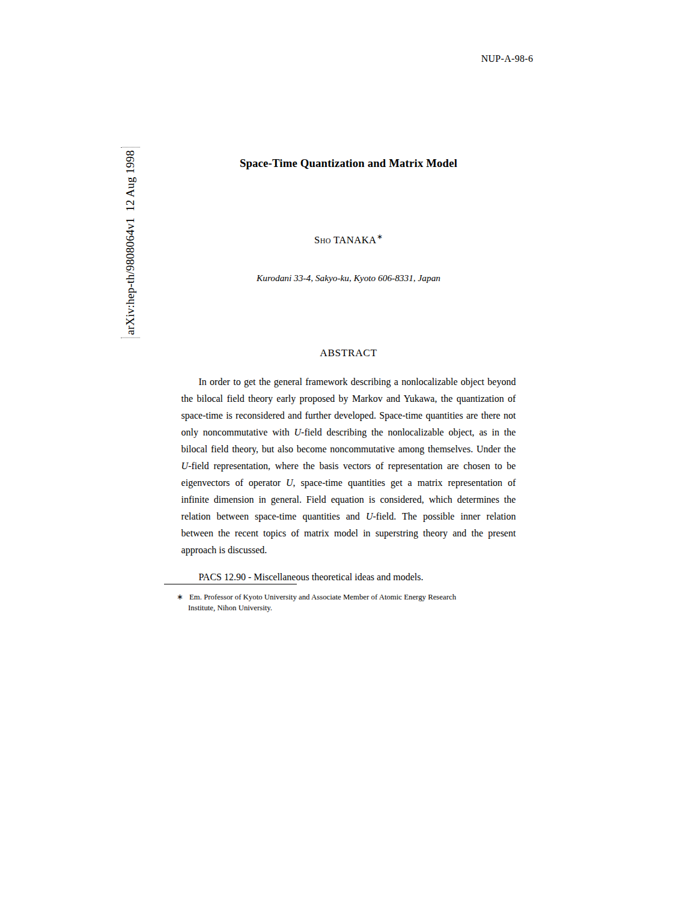arXiv:hep-th/9808064v1 12 Aug 1998
NUP-A-98-6
Space-Time Quantization and Matrix Model
Sho TANAKA∗
Kurodani 33-4, Sakyo-ku, Kyoto 606-8331, Japan
ABSTRACT
In order to get the general framework describing a nonlocalizable object beyond the bilocal field theory early proposed by Markov and Yukawa, the quantization of space-time is reconsidered and further developed. Space-time quantities are there not only noncommutative with U-field describing the nonlocalizable object, as in the bilocal field theory, but also become noncommutative among themselves. Under the U-field representation, where the basis vectors of representation are chosen to be eigenvectors of operator U, space-time quantities get a matrix representation of infinite dimension in general. Field equation is considered, which determines the relation between space-time quantities and U-field. The possible inner relation between the recent topics of matrix model in superstring theory and the present approach is discussed.
PACS 12.90 - Miscellaneous theoretical ideas and models.
∗Em. Professor of Kyoto University and Associate Member of Atomic Energy ResearchInstitute, Nihon University.